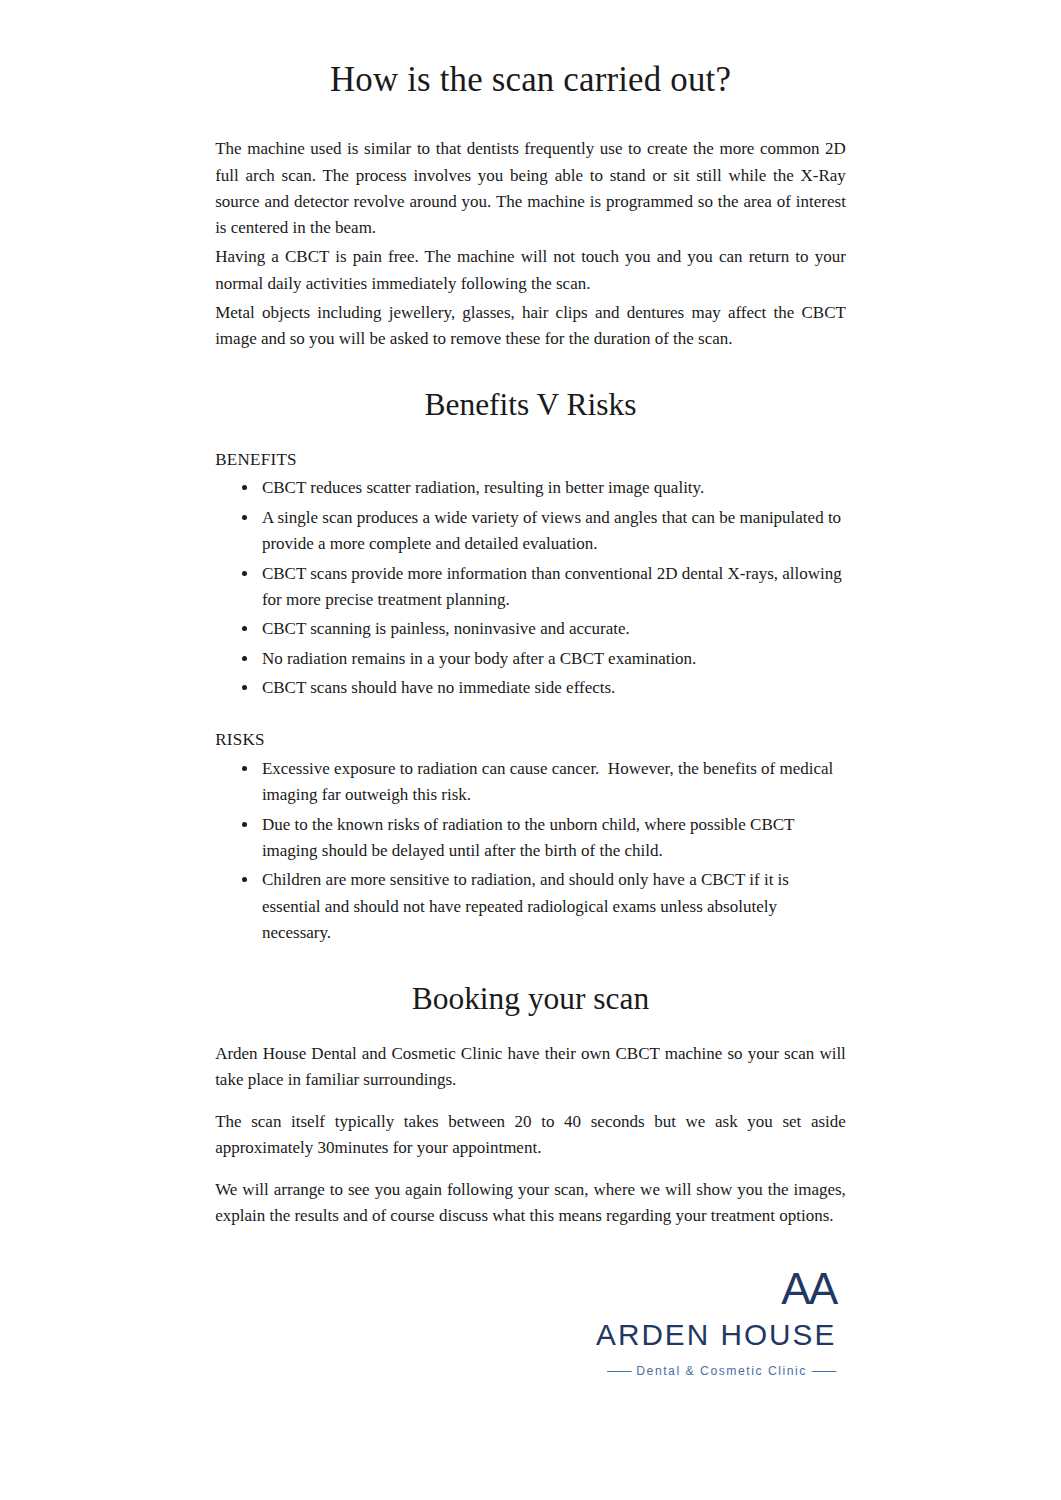How is the scan carried out?
The machine used is similar to that dentists frequently use to create the more common 2D full arch scan. The process involves you being able to stand or sit still while the X-Ray source and detector revolve around you. The machine is programmed so the area of interest is centered in the beam.
Having a CBCT is pain free. The machine will not touch you and you can return to your normal daily activities immediately following the scan.
Metal objects including jewellery, glasses, hair clips and dentures may affect the CBCT image and so you will be asked to remove these for the duration of the scan.
Benefits V Risks
BENEFITS
CBCT reduces scatter radiation, resulting in better image quality.
A single scan produces a wide variety of views and angles that can be manipulated to provide a more complete and detailed evaluation.
CBCT scans provide more information than conventional 2D dental X-rays, allowing for more precise treatment planning.
CBCT scanning is painless, noninvasive and accurate.
No radiation remains in a your body after a CBCT examination.
CBCT scans should have no immediate side effects.
RISKS
Excessive exposure to radiation can cause cancer. However, the benefits of medical imaging far outweigh this risk.
Due to the known risks of radiation to the unborn child, where possible CBCT imaging should be delayed until after the birth of the child.
Children are more sensitive to radiation, and should only have a CBCT if it is essential and should not have repeated radiological exams unless absolutely necessary.
Booking your scan
Arden House Dental and Cosmetic Clinic have their own CBCT machine so your scan will take place in familiar surroundings.
The scan itself typically takes between 20 to 40 seconds but we ask you set aside approximately 30minutes for your appointment.
We will arrange to see you again following your scan, where we will show you the images, explain the results and of course discuss what this means regarding your treatment options.
AA
ARDEN HOUSE
—— Dental & Cosmetic Clinic ——